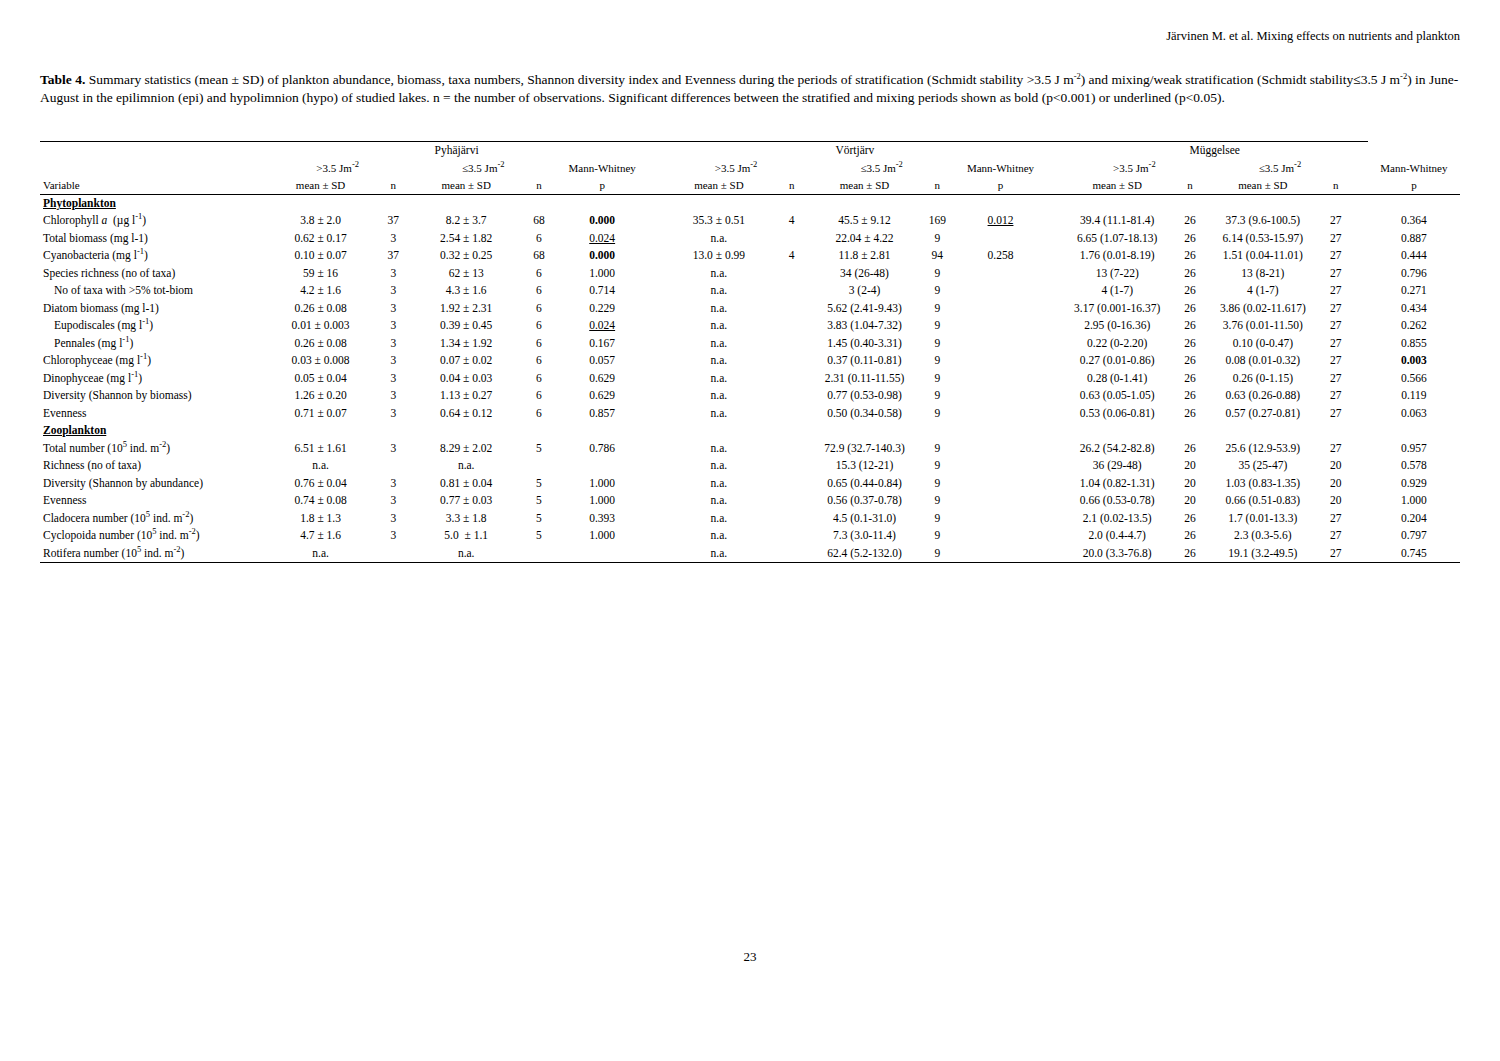Järvinen M. et al. Mixing effects on nutrients and plankton
Table 4. Summary statistics (mean ± SD) of plankton abundance, biomass, taxa numbers, Shannon diversity index and Evenness during the periods of stratification (Schmidt stability >3.5 J m-2) and mixing/weak stratification (Schmidt stability≤3.5 J m-2) in June-August in the epilimnion (epi) and hypolimnion (hypo) of studied lakes. n = the number of observations. Significant differences between the stratified and mixing periods shown as bold (p<0.001) or underlined (p<0.05).
| | Pyhäjärvi | | Vörtjärv | | Müggelsee |
| | >3.5 Jm -2 | ≤3.5 Jm -2 | Mann-Whitney | | >3.5 Jm -2 | ≤3.5 Jm -2 | Mann-Whitney | | >3.5 Jm -2 | ≤3.5 Jm -2 | | Mann-Whitney |
| Variable | mean ± SD | n | mean ± SD | n | p | | mean ± SD | n | mean ± SD | n | p | | mean ± SD | n | mean ± SD | n | | p |
| Phytoplankton | |
| Chlorophyll a (µg l -1 ) | 3.8 ± 2.0 | 37 | 8.2 ± 3.7 | 68 | 0.000 | | 35.3 ± 0.51 | 4 | 45.5 ± 9.12 | 169 | 0.012 | | 39.4 (11.1-81.4) | 26 | 37.3 (9.6-100.5) | 27 | | 0.364 |
| Total biomass (mg l-1) | 0.62 ± 0.17 | 3 | 2.54 ± 1.82 | 6 | 0.024 | | n.a. | | 22.04 ± 4.22 | 9 | | | 6.65 (1.07-18.13) | 26 | 6.14 (0.53-15.97) | 27 | | 0.887 |
| Cyanobacteria (mg l -1 ) | 0.10 ± 0.07 | 37 | 0.32 ± 0.25 | 68 | 0.000 | | 13.0 ± 0.99 | 4 | 11.8 ± 2.81 | 94 | 0.258 | | 1.76 (0.01-8.19) | 26 | 1.51 (0.04-11.01) | 27 | | 0.444 |
| Species richness (no of taxa) | 59 ± 16 | 3 | 62 ± 13 | 6 | 1.000 | | n.a. | | 34 (26-48) | 9 | | | 13 (7-22) | 26 | 13 (8-21) | 27 | | 0.796 |
| No of taxa with >5% tot-biom | 4.2 ± 1.6 | 3 | 4.3 ± 1.6 | 6 | 0.714 | | n.a. | | 3 (2-4) | 9 | | | 4 (1-7) | 26 | 4 (1-7) | 27 | | 0.271 |
| Diatom biomass (mg l-1) | 0.26 ± 0.08 | 3 | 1.92 ± 2.31 | 6 | 0.229 | | n.a. | | 5.62 (2.41-9.43) | 9 | | | 3.17 (0.001-16.37) | 26 | 3.86 (0.02-11.617) | 27 | | 0.434 |
| Eupodiscales (mg l -1 ) | 0.01 ± 0.003 | 3 | 0.39 ± 0.45 | 6 | 0.024 | | n.a. | | 3.83 (1.04-7.32) | 9 | | | 2.95 (0-16.36) | 26 | 3.76 (0.01-11.50) | 27 | | 0.262 |
| Pennales (mg l -1 ) | 0.26 ± 0.08 | 3 | 1.34 ± 1.92 | 6 | 0.167 | | n.a. | | 1.45 (0.40-3.31) | 9 | | | 0.22 (0-2.20) | 26 | 0.10 (0-0.47) | 27 | | 0.855 |
| Chlorophyceae (mg l -1 ) | 0.03 ± 0.008 | 3 | 0.07 ± 0.02 | 6 | 0.057 | | n.a. | | 0.37 (0.11-0.81) | 9 | | | 0.27 (0.01-0.86) | 26 | 0.08 (0.01-0.32) | 27 | | 0.003 |
| Dinophyceae (mg l -1 ) | 0.05 ± 0.04 | 3 | 0.04 ± 0.03 | 6 | 0.629 | | n.a. | | 2.31 (0.11-11.55) | 9 | | | 0.28 (0-1.41) | 26 | 0.26 (0-1.15) | 27 | | 0.566 |
| Diversity (Shannon by biomass) | 1.26 ± 0.20 | 3 | 1.13 ± 0.27 | 6 | 0.629 | | n.a. | | 0.77 (0.53-0.98) | 9 | | | 0.63 (0.05-1.05) | 26 | 0.63 (0.26-0.88) | 27 | | 0.119 |
| Evenness | 0.71 ± 0.07 | 3 | 0.64 ± 0.12 | 6 | 0.857 | | n.a. | | 0.50 (0.34-0.58) | 9 | | | 0.53 (0.06-0.81) | 26 | 0.57 (0.27-0.81) | 27 | | 0.063 |
| Zooplankton | |
| Total number (10 5 ind. m -2 ) | 6.51 ± 1.61 | 3 | 8.29 ± 2.02 | 5 | 0.786 | | n.a. | | 72.9 (32.7-140.3) | 9 | | | 26.2 (54.2-82.8) | 26 | 25.6 (12.9-53.9) | 27 | | 0.957 |
| Richness (no of taxa) | n.a. | | n.a. | | | | n.a. | | 15.3 (12-21) | 9 | | | 36 (29-48) | 20 | 35 (25-47) | 20 | | 0.578 |
| Diversity (Shannon by abundance) | 0.76 ± 0.04 | 3 | 0.81 ± 0.04 | 5 | 1.000 | | n.a. | | 0.65 (0.44-0.84) | 9 | | | 1.04 (0.82-1.31) | 20 | 1.03 (0.83-1.35) | 20 | | 0.929 |
| Evenness | 0.74 ± 0.08 | 3 | 0.77 ± 0.03 | 5 | 1.000 | | n.a. | | 0.56 (0.37-0.78) | 9 | | | 0.66 (0.53-0.78) | 20 | 0.66 (0.51-0.83) | 20 | | 1.000 |
| Cladocera number (10 5 ind. m -2 ) | 1.8 ± 1.3 | 3 | 3.3 ± 1.8 | 5 | 0.393 | | n.a. | | 4.5 (0.1-31.0) | 9 | | | 2.1 (0.02-13.5) | 26 | 1.7 (0.01-13.3) | 27 | | 0.204 |
| Cyclopoida number (10 5 ind. m -2 ) | 4.7 ± 1.6 | 3 | 5.0 ± 1.1 | 5 | 1.000 | | n.a. | | 7.3 (3.0-11.4) | 9 | | | 2.0 (0.4-4.7) | 26 | 2.3 (0.3-5.6) | 27 | | 0.797 |
| Rotifera number (10 5 ind. m -2 ) | n.a. | | n.a. | | | | n.a. | | 62.4 (5.2-132.0) | 9 | | | 20.0 (3.3-76.8) | 26 | 19.1 (3.2-49.5) | 27 | | 0.745 |
23